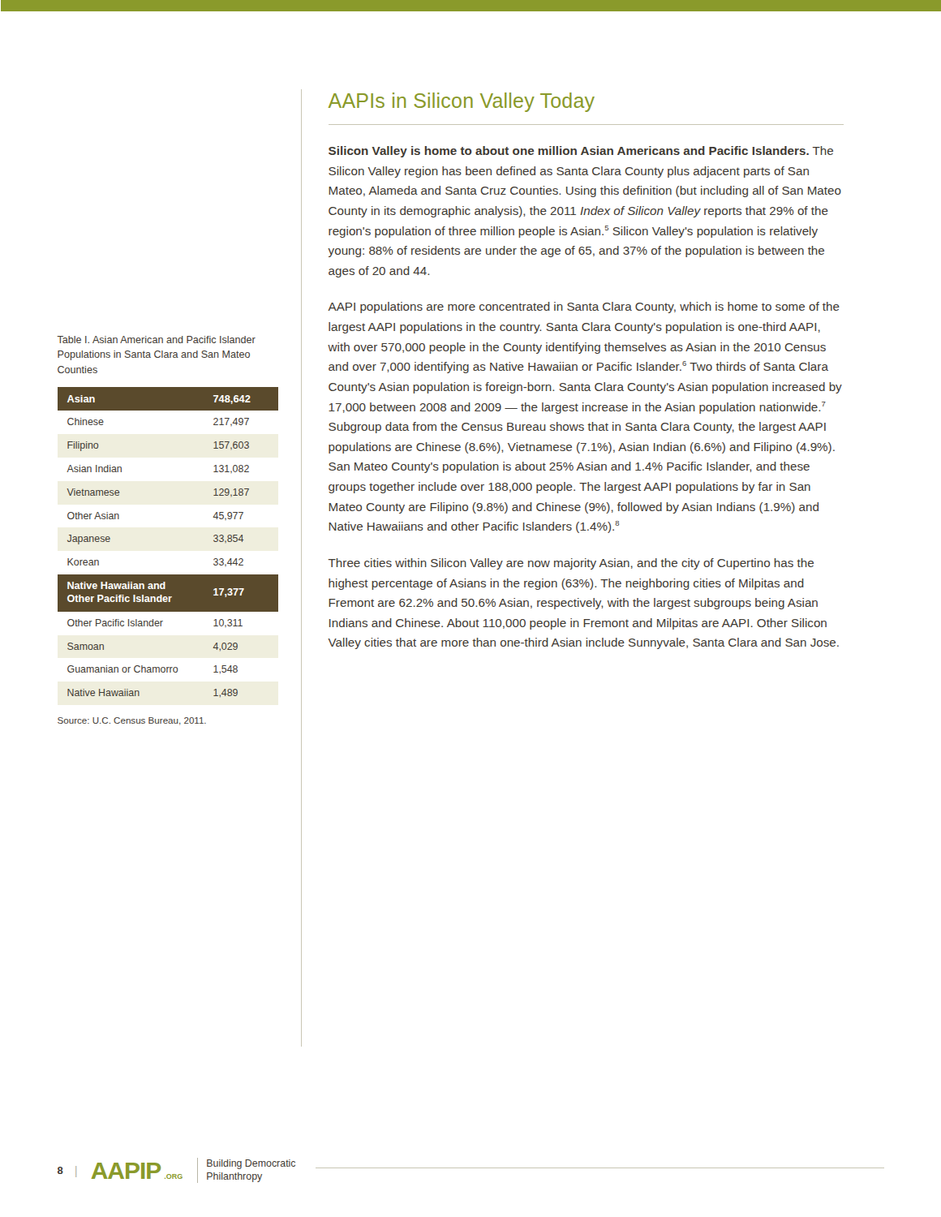Table I. Asian American and Pacific Islander Populations in Santa Clara and San Mateo Counties
| Asian | 748,642 |
| --- | --- |
| Chinese | 217,497 |
| Filipino | 157,603 |
| Asian Indian | 131,082 |
| Vietnamese | 129,187 |
| Other Asian | 45,977 |
| Japanese | 33,854 |
| Korean | 33,442 |
| Native Hawaiian and Other Pacific Islander | 17,377 |
| Other Pacific Islander | 10,311 |
| Samoan | 4,029 |
| Guamanian or Chamorro | 1,548 |
| Native Hawaiian | 1,489 |
Source: U.C. Census Bureau, 2011.
AAPIs in Silicon Valley Today
Silicon Valley is home to about one million Asian Americans and Pacific Islanders. The Silicon Valley region has been defined as Santa Clara County plus adjacent parts of San Mateo, Alameda and Santa Cruz Counties. Using this definition (but including all of San Mateo County in its demographic analysis), the 2011 Index of Silicon Valley reports that 29% of the region's population of three million people is Asian.5 Silicon Valley's population is relatively young: 88% of residents are under the age of 65, and 37% of the population is between the ages of 20 and 44.
AAPI populations are more concentrated in Santa Clara County, which is home to some of the largest AAPI populations in the country. Santa Clara County's population is one-third AAPI, with over 570,000 people in the County identifying themselves as Asian in the 2010 Census and over 7,000 identifying as Native Hawaiian or Pacific Islander.6 Two thirds of Santa Clara County's Asian population is foreign-born. Santa Clara County's Asian population increased by 17,000 between 2008 and 2009 — the largest increase in the Asian population nationwide.7 Subgroup data from the Census Bureau shows that in Santa Clara County, the largest AAPI populations are Chinese (8.6%), Vietnamese (7.1%), Asian Indian (6.6%) and Filipino (4.9%). San Mateo County's population is about 25% Asian and 1.4% Pacific Islander, and these groups together include over 188,000 people. The largest AAPI populations by far in San Mateo County are Filipino (9.8%) and Chinese (9%), followed by Asian Indians (1.9%) and Native Hawaiians and other Pacific Islanders (1.4%).8
Three cities within Silicon Valley are now majority Asian, and the city of Cupertino has the highest percentage of Asians in the region (63%). The neighboring cities of Milpitas and Fremont are 62.2% and 50.6% Asian, respectively, with the largest subgroups being Asian Indians and Chinese. About 110,000 people in Fremont and Milpitas are AAPI. Other Silicon Valley cities that are more than one-third Asian include Sunnyvale, Santa Clara and San Jose.
8 | AAPIP.ORG Building Democratic
Philanthropy